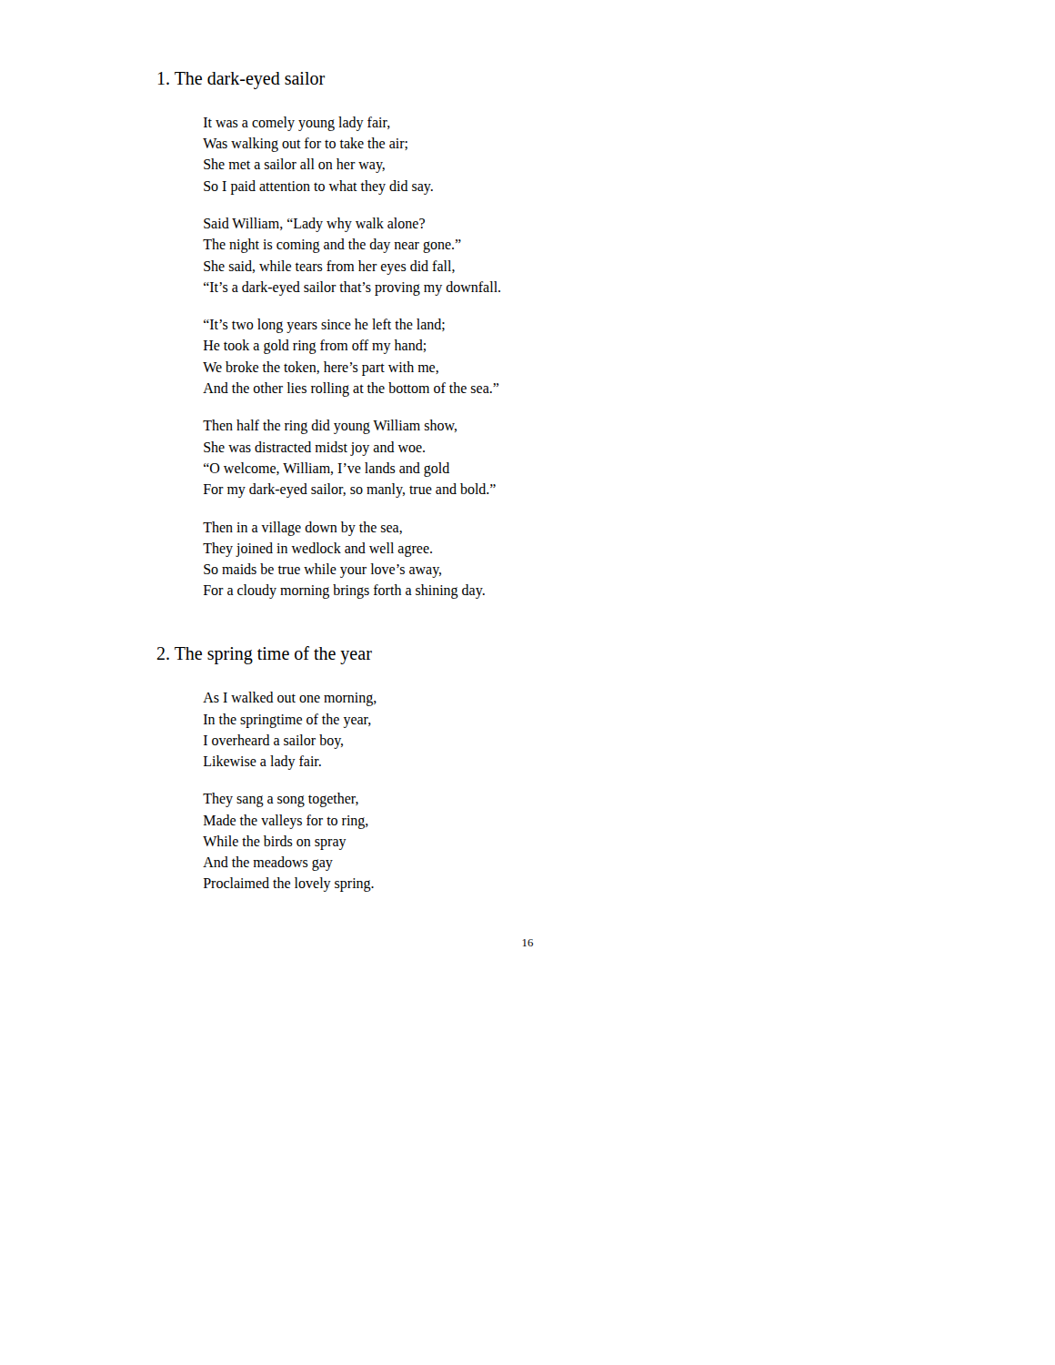1. The dark-eyed sailor
It was a comely young lady fair,
Was walking out for to take the air;
She met a sailor all on her way,
So I paid attention to what they did say.
Said William, “Lady why walk alone?
The night is coming and the day near gone.”
She said, while tears from her eyes did fall,
“It’s a dark-eyed sailor that’s proving my downfall.
“It’s two long years since he left the land;
He took a gold ring from off my hand;
We broke the token, here’s part with me,
And the other lies rolling at the bottom of the sea.”
Then half the ring did young William show,
She was distracted midst joy and woe.
“O welcome, William, I’ve lands and gold
For my dark-eyed sailor, so manly, true and bold.”
Then in a village down by the sea,
They joined in wedlock and well agree.
So maids be true while your love’s away,
For a cloudy morning brings forth a shining day.
2. The spring time of the year
As I walked out one morning,
In the springtime of the year,
I overheard a sailor boy,
Likewise a lady fair.
They sang a song together,
Made the valleys for to ring,
While the birds on spray
And the meadows gay
Proclaimed the lovely spring.
16